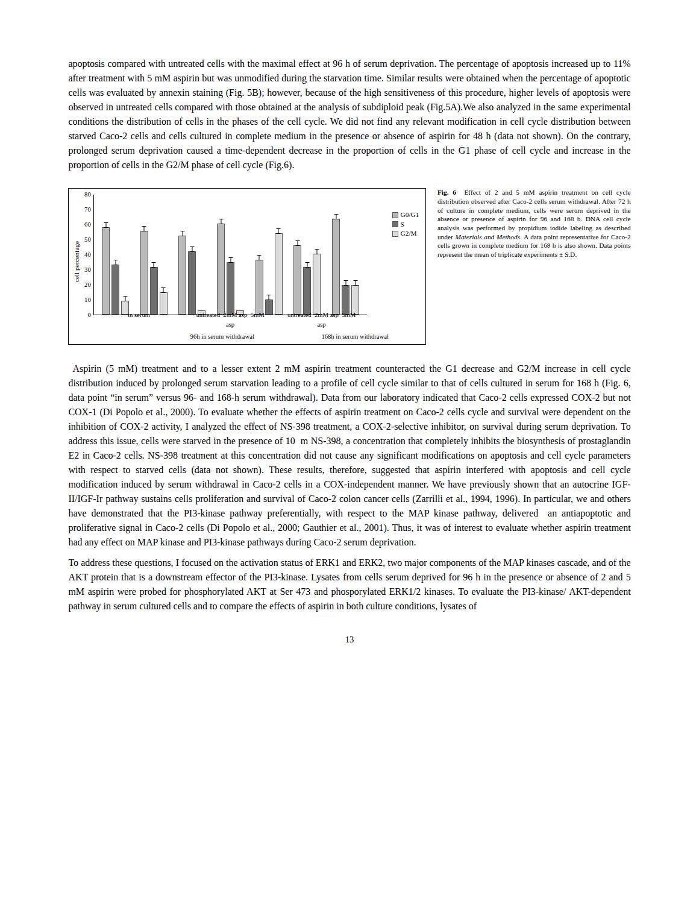apoptosis compared with untreated cells with the maximal effect at 96 h of serum deprivation. The percentage of apoptosis increased up to 11% after treatment with 5 mM aspirin but was unmodified during the starvation time. Similar results were obtained when the percentage of apoptotic cells was evaluated by annexin staining (Fig. 5B); however, because of the high sensitiveness of this procedure, higher levels of apoptosis were observed in untreated cells compared with those obtained at the analysis of subdiploid peak (Fig.5A).We also analyzed in the same experimental conditions the distribution of cells in the phases of the cell cycle. We did not find any relevant modification in cell cycle distribution between starved Caco-2 cells and cells cultured in complete medium in the presence or absence of aspirin for 48 h (data not shown). On the contrary, prolonged serum deprivation caused a time-dependent decrease in the proportion of cells in the G1 phase of cell cycle and increase in the proportion of cells in the G2/M phase of cell cycle (Fig.6).
cell percentage
80 70 60 50 40 30 20 10 0
G0/G1
S
G2/M
in serum untreated 2mM asp 5mM asp untreated 2mM asp 5mM asp
96h in serum withdrawal 168h in serum withdrawal
Fig. 6 Effect of 2 and 5 mM aspirin treatment on cell cycle distribution observed after Caco-2 cells serum withdrawal. After 72 h of culture in complete medium, cells were serum deprived in the absence or presence of aspirin for 96 and 168 h. DNA cell cycle analysis was performed by propidium iodide labeling as described under Materials and Methods. A data point representative for Caco-2 cells grown in complete medium for 168 h is also shown. Data points represent the mean of triplicate experiments ± S.D.
Aspirin (5 mM) treatment and to a lesser extent 2 mM aspirin treatment counteracted the G1 decrease and G2/M increase in cell cycle distribution induced by prolonged serum starvation leading to a profile of cell cycle similar to that of cells cultured in serum for 168 h (Fig. 6, data point “in serum” versus 96- and 168-h serum withdrawal). Data from our laboratory indicated that Caco-2 cells expressed COX-2 but not COX-1 (Di Popolo et al., 2000). To evaluate whether the effects of aspirin treatment on Caco-2 cells cycle and survival were dependent on the inhibition of COX-2 activity, I analyzed the effect of NS-398 treatment, a COX-2-selective inhibitor, on survival during serum deprivation. To address this issue, cells were starved in the presence of 10 m NS-398, a concentration that completely inhibits the biosynthesis of prostaglandin E2 in Caco-2 cells. NS-398 treatment at this concentration did not cause any significant modifications on apoptosis and cell cycle parameters with respect to starved cells (data not shown). These results, therefore, suggested that aspirin interfered with apoptosis and cell cycle modification induced by serum withdrawal in Caco-2 cells in a COX-independent manner. We have previously shown that an autocrine IGF-II/IGF-Ir pathway sustains cells proliferation and survival of Caco-2 colon cancer cells (Zarrilli et al., 1994, 1996). In particular, we and others have demonstrated that the PI3-kinase pathway preferentially, with respect to the MAP kinase pathway, delivered an antiapoptotic and proliferative signal in Caco-2 cells (Di Popolo et al., 2000; Gauthier et al., 2001). Thus, it was of interest to evaluate whether aspirin treatment had any effect on MAP kinase and PI3-kinase pathways during Caco-2 serum deprivation.
To address these questions, I focused on the activation status of ERK1 and ERK2, two major components of the MAP kinases cascade, and of the AKT protein that is a downstream effector of the PI3-kinase. Lysates from cells serum deprived for 96 h in the presence or absence of 2 and 5 mM aspirin were probed for phosphorylated AKT at Ser 473 and phosporylated ERK1/2 kinases. To evaluate the PI3-kinase/ AKT-dependent pathway in serum cultured cells and to compare the effects of aspirin in both culture conditions, lysates of
13